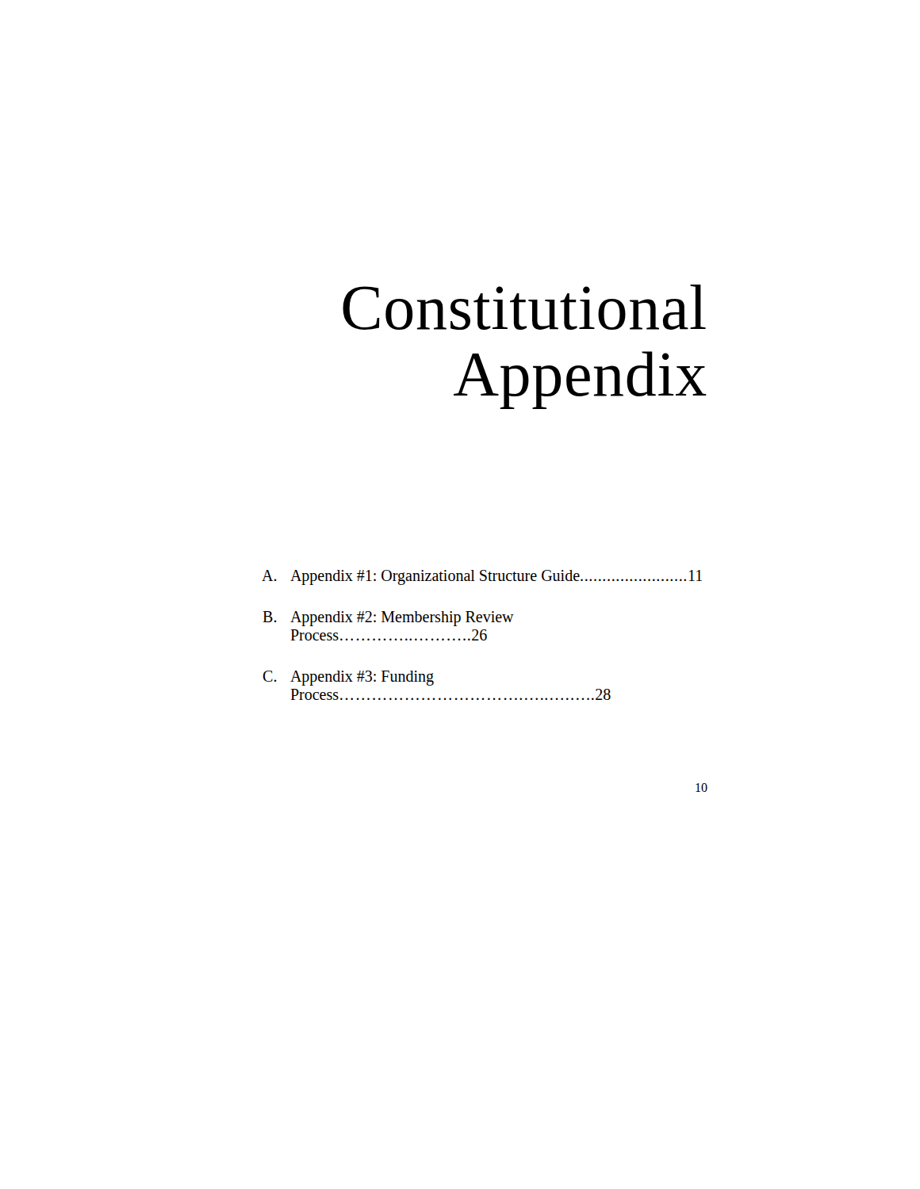Constitutional
Appendix
Appendix #1: Organizational Structure Guide........................ 11
Appendix #2: Membership Review Process…………..……….. 26
Appendix #3: Funding Process…………………………….…..….….. 28
10